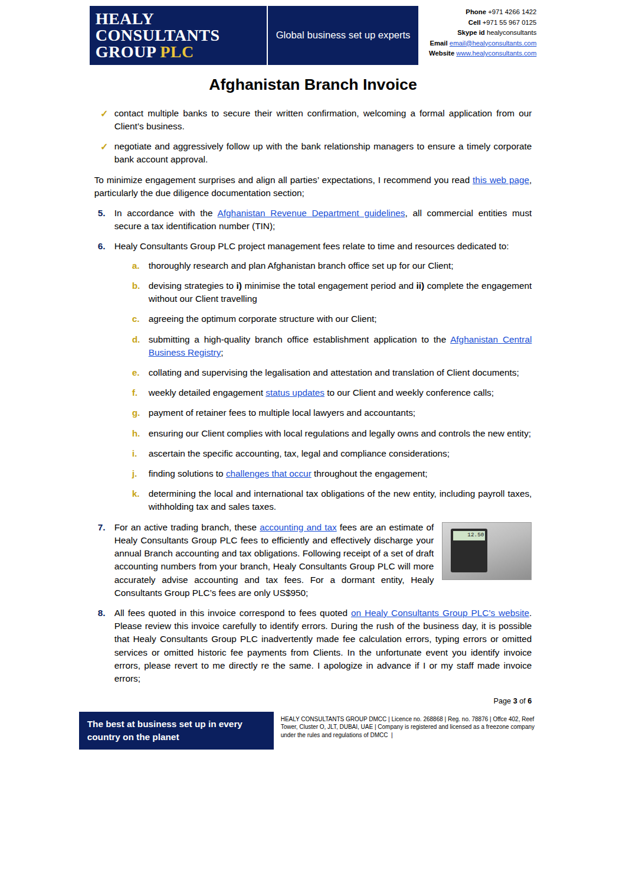HEALY
CONSULTANTS
GROUP PLC
Global business set up experts
Phone +971 4266 1422
Cell +971 55 967 0125
Skype id healyconsultants
Email email@healyconsultants.com
Website www.healyconsultants.com
Afghanistan Branch Invoice
contact multiple banks to secure their written confirmation, welcoming a formal application from our Client’s business.
negotiate and aggressively follow up with the bank relationship managers to ensure a timely corporate bank account approval.
To minimize engagement surprises and align all parties’ expectations, I recommend you read this web page, particularly the due diligence documentation section;
In accordance with the Afghanistan Revenue Department guidelines, all commercial entities must secure a tax identification number (TIN);
Healy Consultants Group PLC project management fees relate to time and resources dedicated to:
thoroughly research and plan Afghanistan branch office set up for our Client;
devising strategies to i) minimise the total engagement period and ii) complete the engagement without our Client travelling
agreeing the optimum corporate structure with our Client;
submitting a high-quality branch office establishment application to the Afghanistan Central Business Registry;
collating and supervising the legalisation and attestation and translation of Client documents;
weekly detailed engagement status updates to our Client and weekly conference calls;
payment of retainer fees to multiple local lawyers and accountants;
ensuring our Client complies with local regulations and legally owns and controls the new entity;
ascertain the specific accounting, tax, legal and compliance considerations;
finding solutions to challenges that occur throughout the engagement;
determining the local and international tax obligations of the new entity, including payroll taxes, withholding tax and sales taxes.
For an active trading branch, these accounting and tax fees are an estimate of Healy Consultants Group PLC fees to efficiently and effectively discharge your annual Branch accounting and tax obligations. Following receipt of a set of draft accounting numbers from your branch, Healy Consultants Group PLC will more accurately advise accounting and tax fees. For a dormant entity, Healy Consultants Group PLC’s fees are only US$950;
All fees quoted in this invoice correspond to fees quoted on Healy Consultants Group PLC’s website. Please review this invoice carefully to identify errors. During the rush of the business day, it is possible that Healy Consultants Group PLC inadvertently made fee calculation errors, typing errors or omitted services or omitted historic fee payments from Clients. In the unfortunate event you identify invoice errors, please revert to me directly re the same. I apologize in advance if I or my staff made invoice errors;
Page 3 of 6
The best at business set up in every country on the planet
HEALY CONSULTANTS GROUP DMCC | Licence no. 268868 | Reg. no. 78876 | Offce 402, Reef Tower, Cluster O, JLT, DUBAI, UAE | Company is registered and licensed as a freezone company under the rules and regulations of DMCC |